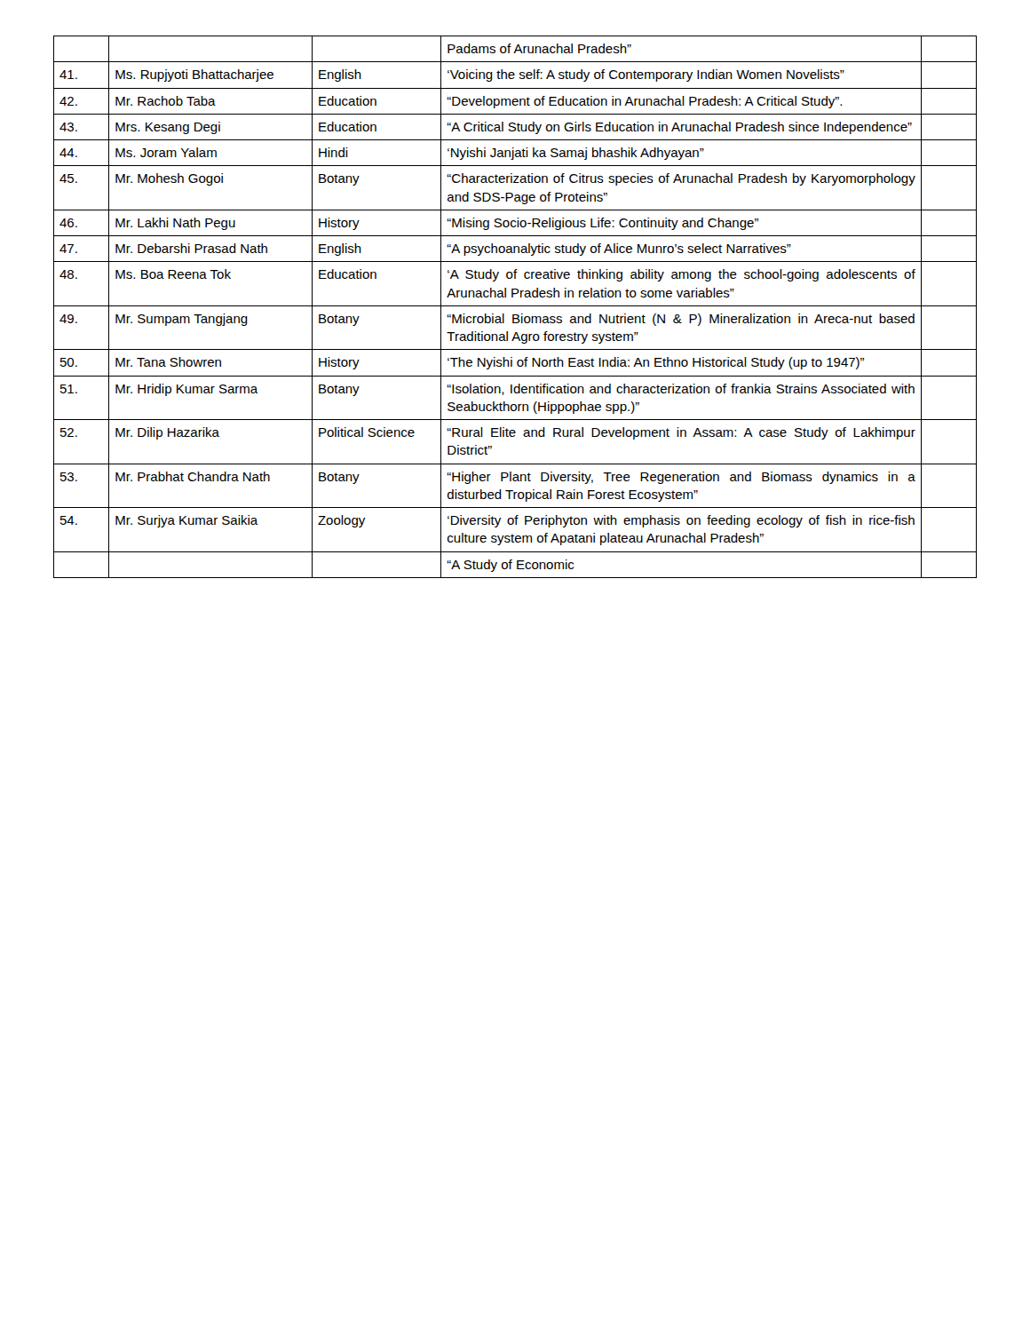| | | | Padams of Arunachal Pradesh” | |
| 41. | Ms. Rupjyoti Bhattacharjee | English | ‘Voicing the self: A study of Contemporary Indian Women Novelists” | |
| 42. | Mr. Rachob Taba | Education | “Development of Education in Arunachal Pradesh: A Critical Study”. | |
| 43. | Mrs. Kesang Degi | Education | “A Critical Study on Girls Education in Arunachal Pradesh since Independence” | |
| 44. | Ms. Joram Yalam | Hindi | ‘Nyishi Janjati ka Samaj bhashik Adhyayan” | |
| 45. | Mr. Mohesh Gogoi | Botany | “Characterization of Citrus species of Arunachal Pradesh by Karyomorphology and SDS-Page of Proteins” | |
| 46. | Mr. Lakhi Nath Pegu | History | “Mising Socio-Religious Life: Continuity and Change” | |
| 47. | Mr. Debarshi Prasad Nath | English | “A psychoanalytic study of Alice Munro’s select Narratives” | |
| 48. | Ms. Boa Reena Tok | Education | ‘A Study of creative thinking ability among the school-going adolescents of Arunachal Pradesh in relation to some variables” | |
| 49. | Mr. Sumpam Tangjang | Botany | “Microbial Biomass and Nutrient (N & P) Mineralization in Areca-nut based Traditional Agro forestry system” | |
| 50. | Mr. Tana Showren | History | ‘The Nyishi of North East India: An Ethno Historical Study (up to 1947)” | |
| 51. | Mr. Hridip Kumar Sarma | Botany | “Isolation, Identification and characterization of frankia Strains Associated with Seabuckthorn (Hippophae spp.)” | |
| 52. | Mr. Dilip Hazarika | Political Science | “Rural Elite and Rural Development in Assam: A case Study of Lakhimpur District” | |
| 53. | Mr. Prabhat Chandra Nath | Botany | “Higher Plant Diversity, Tree Regeneration and Biomass dynamics in a disturbed Tropical Rain Forest Ecosystem” | |
| 54. | Mr. Surjya Kumar Saikia | Zoology | ‘Diversity of Periphyton with emphasis on feeding ecology of fish in rice-fish culture system of Apatani plateau Arunachal Pradesh” | |
| | | | “A Study of Economic | |